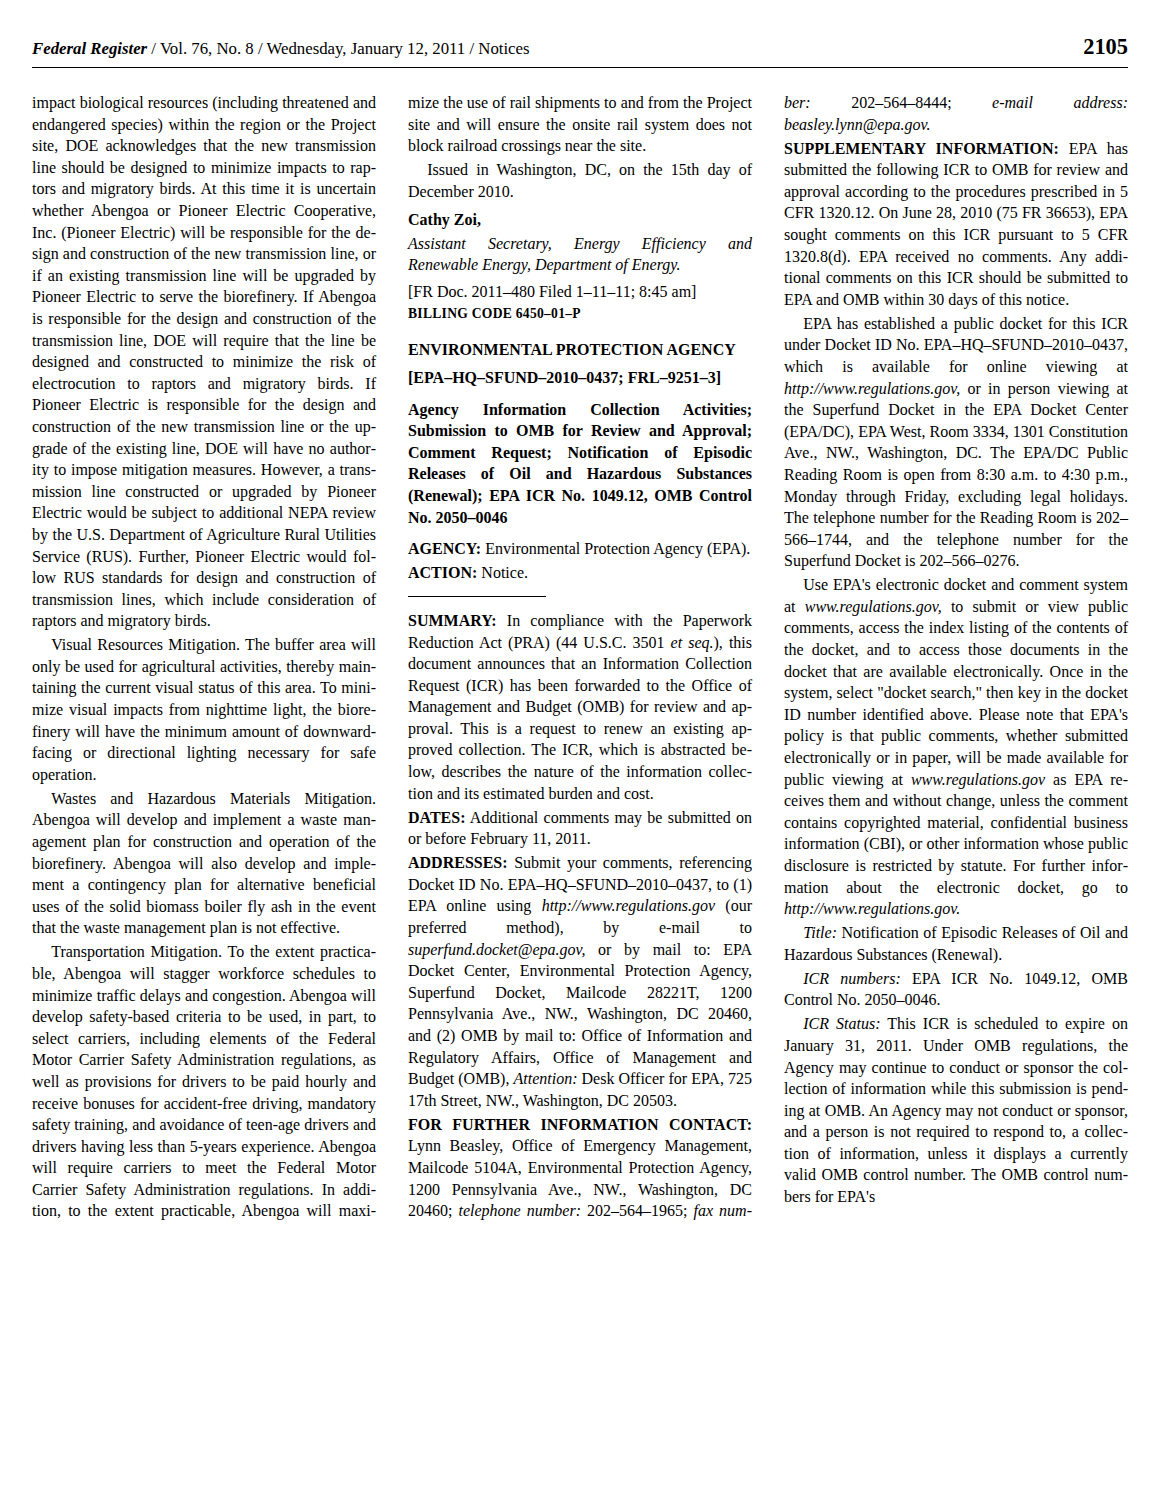Federal Register / Vol. 76, No. 8 / Wednesday, January 12, 2011 / Notices
2105
impact biological resources (including threatened and endangered species) within the region or the Project site, DOE acknowledges that the new transmission line should be designed to minimize impacts to raptors and migratory birds. At this time it is uncertain whether Abengoa or Pioneer Electric Cooperative, Inc. (Pioneer Electric) will be responsible for the design and construction of the new transmission line, or if an existing transmission line will be upgraded by Pioneer Electric to serve the biorefinery. If Abengoa is responsible for the design and construction of the transmission line, DOE will require that the line be designed and constructed to minimize the risk of electrocution to raptors and migratory birds. If Pioneer Electric is responsible for the design and construction of the new transmission line or the upgrade of the existing line, DOE will have no authority to impose mitigation measures. However, a transmission line constructed or upgraded by Pioneer Electric would be subject to additional NEPA review by the U.S. Department of Agriculture Rural Utilities Service (RUS). Further, Pioneer Electric would follow RUS standards for design and construction of transmission lines, which include consideration of raptors and migratory birds.
Visual Resources Mitigation. The buffer area will only be used for agricultural activities, thereby maintaining the current visual status of this area. To minimize visual impacts from nighttime light, the biorefinery will have the minimum amount of downward-facing or directional lighting necessary for safe operation.
Wastes and Hazardous Materials Mitigation. Abengoa will develop and implement a waste management plan for construction and operation of the biorefinery. Abengoa will also develop and implement a contingency plan for alternative beneficial uses of the solid biomass boiler fly ash in the event that the waste management plan is not effective.
Transportation Mitigation. To the extent practicable, Abengoa will stagger workforce schedules to minimize traffic delays and congestion. Abengoa will develop safety-based criteria to be used, in part, to select carriers, including elements of the Federal Motor Carrier Safety Administration regulations, as well as provisions for drivers to be paid hourly and receive bonuses for accident-free driving, mandatory safety training, and avoidance of teen-age drivers and drivers having less than 5-years experience. Abengoa will require carriers to meet the Federal Motor Carrier Safety Administration regulations. In addition, to the extent practicable, Abengoa will maximize the use of rail shipments to and from the Project site and will ensure the onsite rail system does not block railroad crossings near the site.
Issued in Washington, DC, on the 15th day of December 2010.
Cathy Zoi,
Assistant Secretary, Energy Efficiency and Renewable Energy, Department of Energy.
[FR Doc. 2011–480 Filed 1–11–11; 8:45 am]
BILLING CODE 6450–01–P
ENVIRONMENTAL PROTECTION AGENCY
[EPA–HQ–SFUND–2010–0437; FRL–9251–3]
Agency Information Collection Activities; Submission to OMB for Review and Approval; Comment Request; Notification of Episodic Releases of Oil and Hazardous Substances (Renewal); EPA ICR No. 1049.12, OMB Control No. 2050–0046
AGENCY: Environmental Protection Agency (EPA).
ACTION: Notice.
SUMMARY: In compliance with the Paperwork Reduction Act (PRA) (44 U.S.C. 3501 et seq.), this document announces that an Information Collection Request (ICR) has been forwarded to the Office of Management and Budget (OMB) for review and approval. This is a request to renew an existing approved collection. The ICR, which is abstracted below, describes the nature of the information collection and its estimated burden and cost.
DATES: Additional comments may be submitted on or before February 11, 2011.
ADDRESSES: Submit your comments, referencing Docket ID No. EPA–HQ–SFUND–2010–0437, to (1) EPA online using http://www.regulations.gov (our preferred method), by e-mail to superfund.docket@epa.gov, or by mail to: EPA Docket Center, Environmental Protection Agency, Superfund Docket, Mailcode 28221T, 1200 Pennsylvania Ave., NW., Washington, DC 20460, and (2) OMB by mail to: Office of Information and Regulatory Affairs, Office of Management and Budget (OMB), Attention: Desk Officer for EPA, 725 17th Street, NW., Washington, DC 20503.
FOR FURTHER INFORMATION CONTACT: Lynn Beasley, Office of Emergency Management, Mailcode 5104A, Environmental Protection Agency, 1200 Pennsylvania Ave., NW., Washington, DC 20460; telephone number: 202–564–1965; fax number: 202–564–8444; e-mail address: beasley.lynn@epa.gov.
SUPPLEMENTARY INFORMATION: EPA has submitted the following ICR to OMB for review and approval according to the procedures prescribed in 5 CFR 1320.12. On June 28, 2010 (75 FR 36653), EPA sought comments on this ICR pursuant to 5 CFR 1320.8(d). EPA received no comments. Any additional comments on this ICR should be submitted to EPA and OMB within 30 days of this notice.
EPA has established a public docket for this ICR under Docket ID No. EPA–HQ–SFUND–2010–0437, which is available for online viewing at http://www.regulations.gov, or in person viewing at the Superfund Docket in the EPA Docket Center (EPA/DC), EPA West, Room 3334, 1301 Constitution Ave., NW., Washington, DC. The EPA/DC Public Reading Room is open from 8:30 a.m. to 4:30 p.m., Monday through Friday, excluding legal holidays. The telephone number for the Reading Room is 202–566–1744, and the telephone number for the Superfund Docket is 202–566–0276.
Use EPA's electronic docket and comment system at www.regulations.gov, to submit or view public comments, access the index listing of the contents of the docket, and to access those documents in the docket that are available electronically. Once in the system, select "docket search," then key in the docket ID number identified above. Please note that EPA's policy is that public comments, whether submitted electronically or in paper, will be made available for public viewing at www.regulations.gov as EPA receives them and without change, unless the comment contains copyrighted material, confidential business information (CBI), or other information whose public disclosure is restricted by statute. For further information about the electronic docket, go to http://www.regulations.gov.
Title: Notification of Episodic Releases of Oil and Hazardous Substances (Renewal).
ICR numbers: EPA ICR No. 1049.12, OMB Control No. 2050–0046.
ICR Status: This ICR is scheduled to expire on January 31, 2011. Under OMB regulations, the Agency may continue to conduct or sponsor the collection of information while this submission is pending at OMB. An Agency may not conduct or sponsor, and a person is not required to respond to, a collection of information, unless it displays a currently valid OMB control number. The OMB control numbers for EPA's